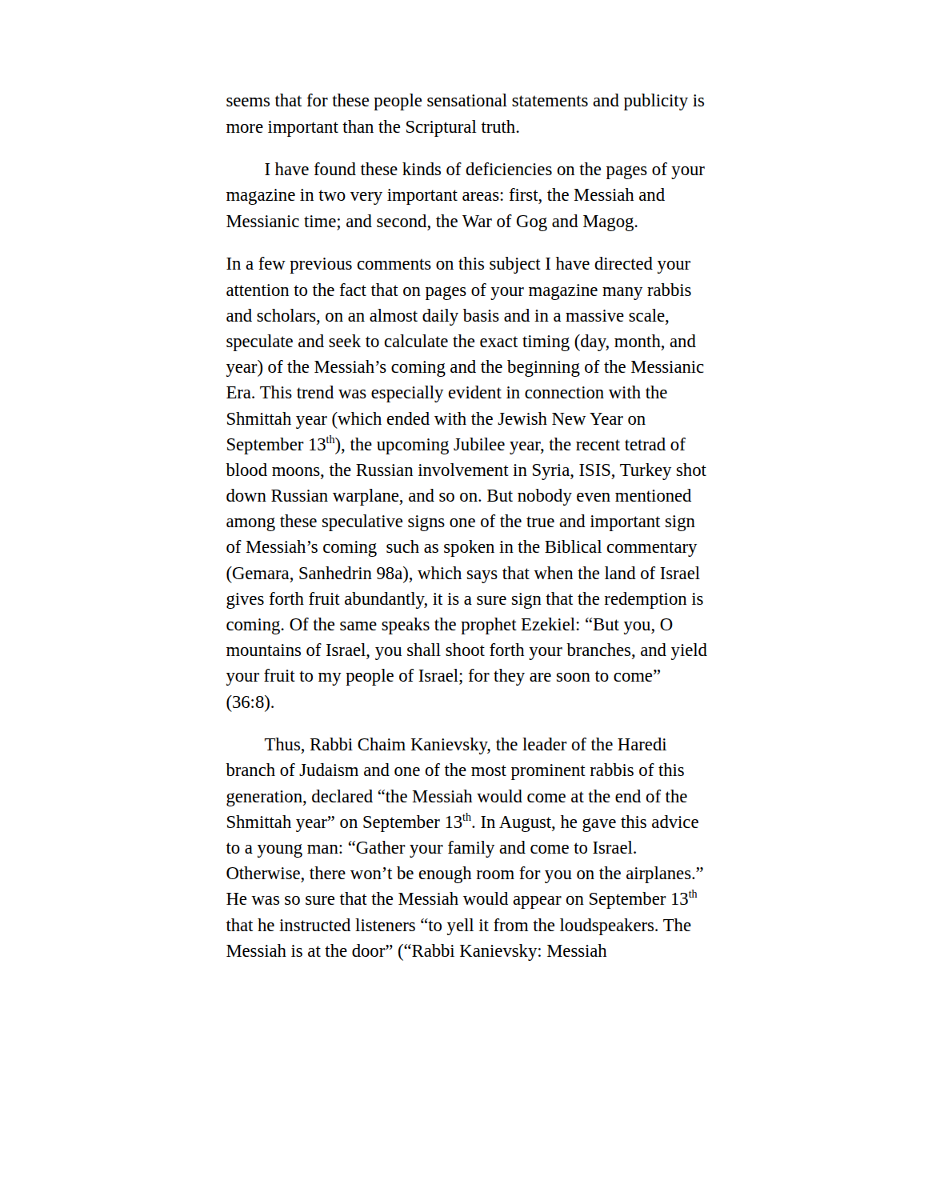seems that for these people sensational statements and publicity is more important than the Scriptural truth.
I have found these kinds of deficiencies on the pages of your magazine in two very important areas: first, the Messiah and Messianic time; and second, the War of Gog and Magog.
In a few previous comments on this subject I have directed your attention to the fact that on pages of your magazine many rabbis and scholars, on an almost daily basis and in a massive scale, speculate and seek to calculate the exact timing (day, month, and year) of the Messiah’s coming and the beginning of the Messianic Era. This trend was especially evident in connection with the Shmittah year (which ended with the Jewish New Year on September 13th), the upcoming Jubilee year, the recent tetrad of blood moons, the Russian involvement in Syria, ISIS, Turkey shot down Russian warplane, and so on. But nobody even mentioned among these speculative signs one of the true and important sign of Messiah’s coming such as spoken in the Biblical commentary (Gemara, Sanhedrin 98a), which says that when the land of Israel gives forth fruit abundantly, it is a sure sign that the redemption is coming. Of the same speaks the prophet Ezekiel: “But you, O mountains of Israel, you shall shoot forth your branches, and yield your fruit to my people of Israel; for they are soon to come” (36:8).
Thus, Rabbi Chaim Kanievsky, the leader of the Haredi branch of Judaism and one of the most prominent rabbis of this generation, declared “the Messiah would come at the end of the Shmittah year” on September 13th. In August, he gave this advice to a young man: “Gather your family and come to Israel. Otherwise, there won’t be enough room for you on the airplanes.” He was so sure that the Messiah would appear on September 13th that he instructed listeners “to yell it from the loudspeakers. The Messiah is at the door” (“Rabbi Kanievsky: Messiah